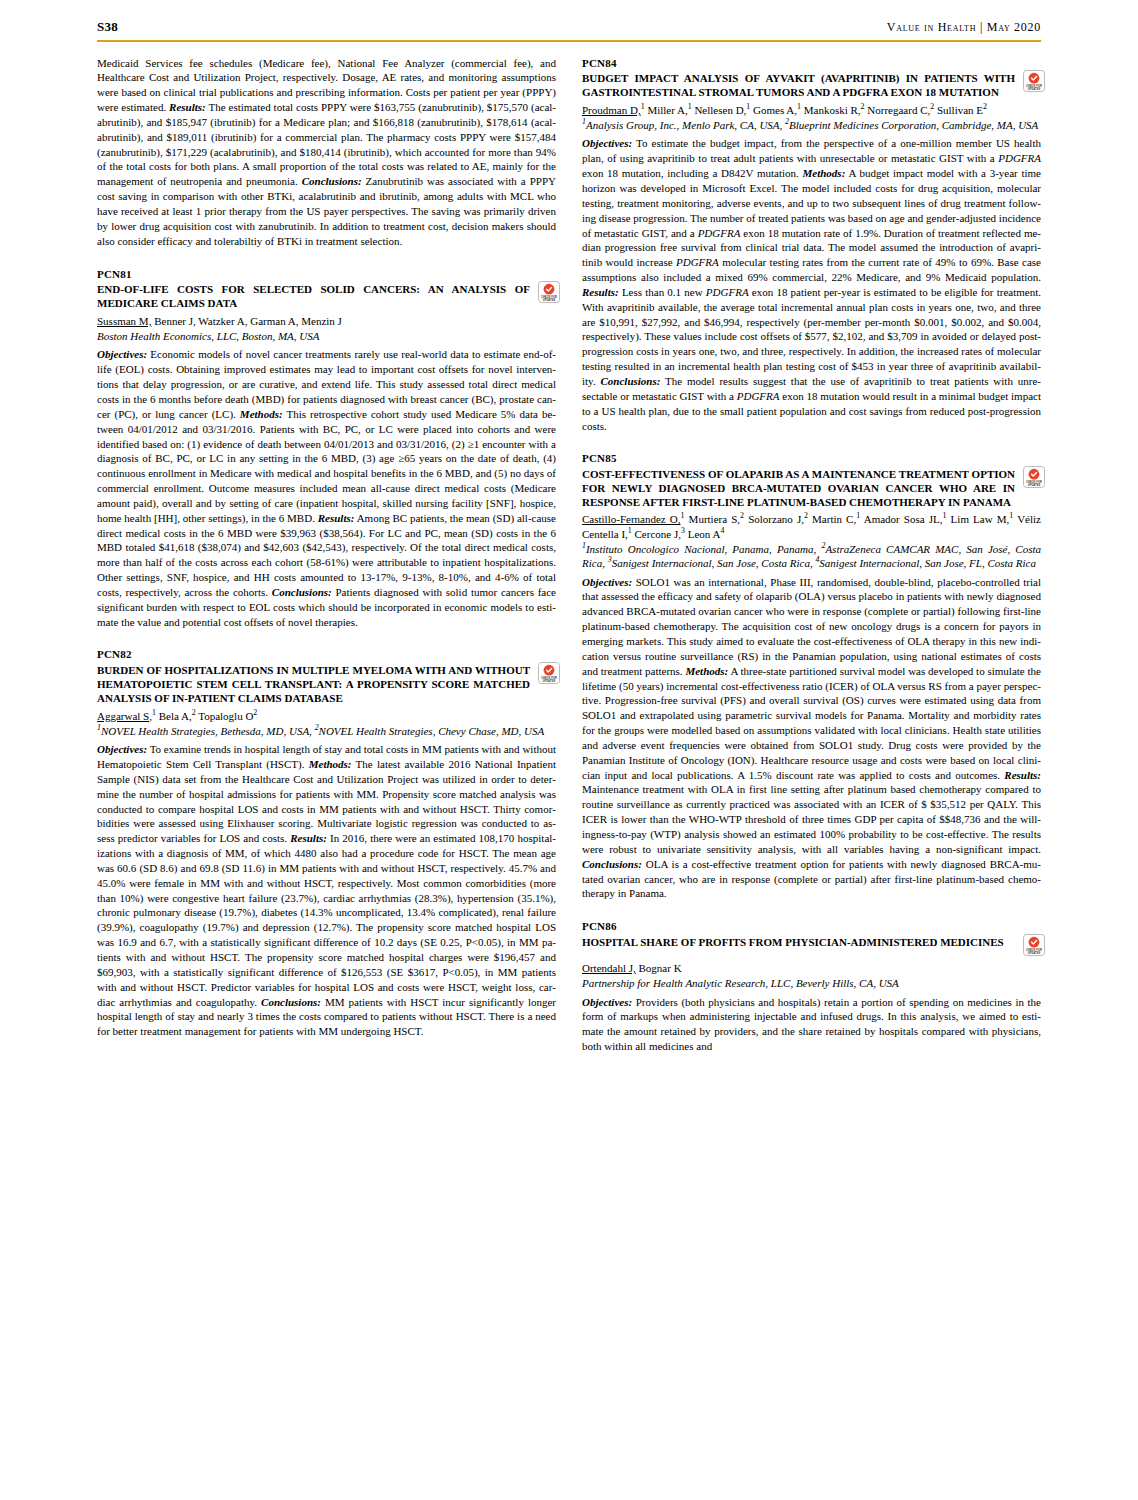S38 Value in Health | May 2020
Medicaid Services fee schedules (Medicare fee), National Fee Analyzer (commercial fee), and Healthcare Cost and Utilization Project, respectively. Dosage, AE rates, and monitoring assumptions were based on clinical trial publications and prescribing information. Costs per patient per year (PPPY) were estimated. Results: The estimated total costs PPPY were $163,755 (zanubrutinib), $175,570 (acalabrutinib), and $185,947 (ibrutinib) for a Medicare plan; and $166,818 (zanubrutinib), $178,614 (acalabrutinib), and $189,011 (ibrutinib) for a commercial plan. The pharmacy costs PPPY were $157,484 (zanubrutinib), $171,229 (acalabrutinib), and $180,414 (ibrutinib), which accounted for more than 94% of the total costs for both plans. A small proportion of the total costs was related to AE, mainly for the management of neutropenia and pneumonia. Conclusions: Zanubrutinib was associated with a PPPY cost saving in comparison with other BTKi, acalabrutinib and ibrutinib, among adults with MCL who have received at least 1 prior therapy from the US payer perspectives. The saving was primarily driven by lower drug acquisition cost with zanubrutinib. In addition to treatment cost, decision makers should also consider efficacy and tolerabiltiy of BTKi in treatment selection.
PCN81
END-OF-LIFE COSTS FOR SELECTED SOLID CANCERS: AN ANALYSIS OF MEDICARE CLAIMS DATA Check for updates
Sussman M, Benner J, Watzker A, Garman A, Menzin J
Boston Health Economics, LLC, Boston, MA, USA
Objectives: Economic models of novel cancer treatments rarely use real-world data to estimate end-of-life (EOL) costs. Obtaining improved estimates may lead to important cost offsets for novel interventions that delay progression, or are curative, and extend life. This study assessed total direct medical costs in the 6 months before death (MBD) for patients diagnosed with breast cancer (BC), prostate cancer (PC), or lung cancer (LC). Methods: This retrospective cohort study used Medicare 5% data between 04/01/2012 and 03/31/2016. Patients with BC, PC, or LC were placed into cohorts and were identified based on: (1) evidence of death between 04/01/2013 and 03/31/2016, (2) ≥1 encounter with a diagnosis of BC, PC, or LC in any setting in the 6 MBD, (3) age ≥65 years on the date of death, (4) continuous enrollment in Medicare with medical and hospital benefits in the 6 MBD, and (5) no days of commercial enrollment. Outcome measures included mean all-cause direct medical costs (Medicare amount paid), overall and by setting of care (inpatient hospital, skilled nursing facility [SNF], hospice, home health [HH], other settings), in the 6 MBD. Results: Among BC patients, the mean (SD) all-cause direct medical costs in the 6 MBD were $39,963 ($38,564). For LC and PC, mean (SD) costs in the 6 MBD totaled $41,618 ($38,074) and $42,603 ($42,543), respectively. Of the total direct medical costs, more than half of the costs across each cohort (58-61%) were attributable to inpatient hospitalizations. Other settings, SNF, hospice, and HH costs amounted to 13-17%, 9-13%, 8-10%, and 4-6% of total costs, respectively, across the cohorts. Conclusions: Patients diagnosed with solid tumor cancers face significant burden with respect to EOL costs which should be incorporated in economic models to estimate the value and potential cost offsets of novel therapies.
PCN82
BURDEN OF HOSPITALIZATIONS IN MULTIPLE MYELOMA WITH AND WITHOUT HEMATOPOIETIC STEM CELL TRANSPLANT: A PROPENSITY SCORE MATCHED ANALYSIS OF IN-PATIENT CLAIMS DATABASE Check for updates
Aggarwal S,1 Bela A,2 Topaloglu O2
1NOVEL Health Strategies, Bethesda, MD, USA, 2NOVEL Health Strategies, Chevy Chase, MD, USA
Objectives: To examine trends in hospital length of stay and total costs in MM patients with and without Hematopoietic Stem Cell Transplant (HSCT). Methods: The latest available 2016 National Inpatient Sample (NIS) data set from the Healthcare Cost and Utilization Project was utilized in order to determine the number of hospital admissions for patients with MM. Propensity score matched analysis was conducted to compare hospital LOS and costs in MM patients with and without HSCT. Thirty comorbidities were assessed using Elixhauser scoring. Multivariate logistic regression was conducted to assess predictor variables for LOS and costs. Results: In 2016, there were an estimated 108,170 hospitalizations with a diagnosis of MM, of which 4480 also had a procedure code for HSCT. The mean age was 60.6 (SD 8.6) and 69.8 (SD 11.6) in MM patients with and without HSCT, respectively. 45.7% and 45.0% were female in MM with and without HSCT, respectively. Most common comorbidities (more than 10%) were congestive heart failure (23.7%), cardiac arrhythmias (28.3%), hypertension (35.1%), chronic pulmonary disease (19.7%), diabetes (14.3% uncomplicated, 13.4% complicated), renal failure (39.9%), coagulopathy (19.7%) and depression (12.7%). The propensity score matched hospital LOS was 16.9 and 6.7, with a statistically significant difference of 10.2 days (SE 0.25, P<0.05), in MM patients with and without HSCT. The propensity score matched hospital charges were $196,457 and $69,903, with a statistically significant difference of $126,553 (SE $3617, P<0.05), in MM patients with and without HSCT. Predictor variables for hospital LOS and costs were HSCT, weight loss, cardiac arrhythmias and coagulopathy. Conclusions: MM patients with HSCT incur significantly longer hospital length of stay and nearly 3 times the costs compared to patients without HSCT. There is a need for better treatment management for patients with MM undergoing HSCT.
PCN84
BUDGET IMPACT ANALYSIS OF AYVAKIT (AVAPRITINIB) IN PATIENTS WITH GASTROINTESTINAL STROMAL TUMORS AND A PDGFRA EXON 18 MUTATION Check for updates
Proudman D,1 Miller A,1 Nellesen D,1 Gomes A,1 Mankoski R,2 Norregaard C,2 Sullivan E2
1Analysis Group, Inc., Menlo Park, CA, USA, 2Blueprint Medicines Corporation, Cambridge, MA, USA
Objectives: To estimate the budget impact, from the perspective of a one-million member US health plan, of using avapritinib to treat adult patients with unresectable or metastatic GIST with a PDGFRA exon 18 mutation, including a D842V mutation. Methods: A budget impact model with a 3-year time horizon was developed in Microsoft Excel. The model included costs for drug acquisition, molecular testing, treatment monitoring, adverse events, and up to two subsequent lines of drug treatment following disease progression. The number of treated patients was based on age and gender-adjusted incidence of metastatic GIST, and a PDGFRA exon 18 mutation rate of 1.9%. Duration of treatment reflected median progression free survival from clinical trial data. The model assumed the introduction of avapritinib would increase PDGFRA molecular testing rates from the current rate of 49% to 69%. Base case assumptions also included a mixed 69% commercial, 22% Medicare, and 9% Medicaid population. Results: Less than 0.1 new PDGFRA exon 18 patient per-year is estimated to be eligible for treatment. With avapritinib available, the average total incremental annual plan costs in years one, two, and three are $10,991, $27,992, and $46,994, respectively (per-member per-month $0.001, $0.002, and $0.004, respectively). These values include cost offsets of $577, $2,102, and $3,709 in avoided or delayed post-progression costs in years one, two, and three, respectively. In addition, the increased rates of molecular testing resulted in an incremental health plan testing cost of $453 in year three of avapritinib availability. Conclusions: The model results suggest that the use of avapritinib to treat patients with unresectable or metastatic GIST with a PDGFRA exon 18 mutation would result in a minimal budget impact to a US health plan, due to the small patient population and cost savings from reduced post-progression costs.
PCN85
COST-EFFECTIVENESS OF OLAPARIB AS A MAINTENANCE TREATMENT OPTION FOR NEWLY DIAGNOSED BRCA-MUTATED OVARIAN CANCER WHO ARE IN RESPONSE AFTER FIRST-LINE PLATINUM-BASED CHEMOTHERAPY IN PANAMA Check for updates
Castillo-Fernandez O,1 Murtiera S,2 Solorzano J,2 Martin C,1 Amador Sosa JL,1 Lim Law M,1 Véliz Centella I,1 Cercone J,3 Leon A4
1Instituto Oncologico Nacional, Panama, Panama, 2AstraZeneca CAMCAR MAC, San José, Costa Rica, 3Sanigest Internacional, San Jose, Costa Rica, 4Sanigest Internacional, San Jose, FL, Costa Rica
Objectives: SOLO1 was an international, Phase III, randomised, double-blind, placebo-controlled trial that assessed the efficacy and safety of olaparib (OLA) versus placebo in patients with newly diagnosed advanced BRCA-mutated ovarian cancer who were in response (complete or partial) following first-line platinum-based chemotherapy. The acquisition cost of new oncology drugs is a concern for payors in emerging markets. This study aimed to evaluate the cost-effectiveness of OLA therapy in this new indication versus routine surveillance (RS) in the Panamian population, using national estimates of costs and treatment patterns. Methods: A three-state partitioned survival model was developed to simulate the lifetime (50 years) incremental cost-effectiveness ratio (ICER) of OLA versus RS from a payer perspective. Progression-free survival (PFS) and overall survival (OS) curves were estimated using data from SOLO1 and extrapolated using parametric survival models for Panama. Mortality and morbidity rates for the groups were modelled based on assumptions validated with local clinicians. Health state utilities and adverse event frequencies were obtained from SOLO1 study. Drug costs were provided by the Panamian Institute of Oncology (ION). Healthcare resource usage and costs were based on local clinician input and local publications. A 1.5% discount rate was applied to costs and outcomes. Results: Maintenance treatment with OLA in first line setting after platinum based chemotherapy compared to routine surveillance as currently practiced was associated with an ICER of $ $35,512 per QALY. This ICER is lower than the WHO-WTP threshold of three times GDP per capita of $$48,736 and the willingness-to-pay (WTP) analysis showed an estimated 100% probability to be cost-effective. The results were robust to univariate sensitivity analysis, with all variables having a non-significant impact. Conclusions: OLA is a cost-effective treatment option for patients with newly diagnosed BRCA-mutated ovarian cancer, who are in response (complete or partial) after first-line platinum-based chemotherapy in Panama.
PCN86
HOSPITAL SHARE OF PROFITS FROM PHYSICIAN-ADMINISTERED MEDICINES Check for updates
Ortendahl J, Bognar K
Partnership for Health Analytic Research, LLC, Beverly Hills, CA, USA
Objectives: Providers (both physicians and hospitals) retain a portion of spending on medicines in the form of markups when administering injectable and infused drugs. In this analysis, we aimed to estimate the amount retained by providers, and the share retained by hospitals compared with physicians, both within all medicines and